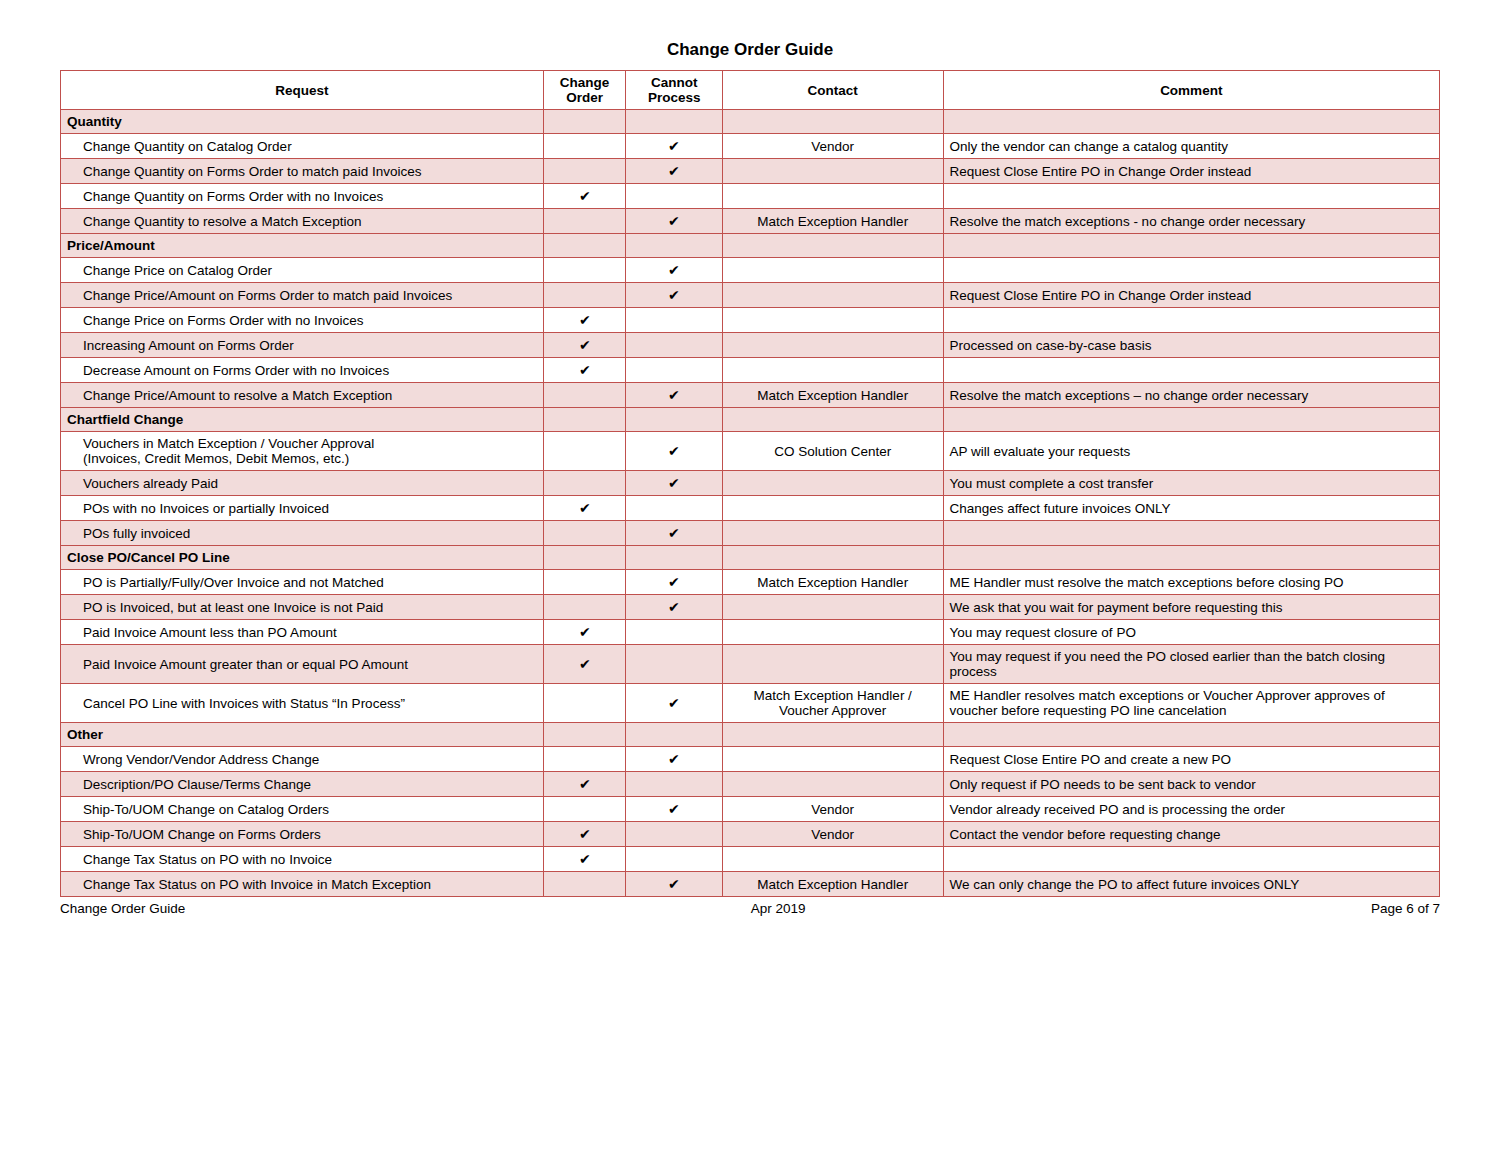Change Order Guide
| Request | Change Order | Cannot Process | Contact | Comment |
| --- | --- | --- | --- | --- |
| Quantity | | | | |
| Change Quantity on Catalog Order | | ✔ | Vendor | Only the vendor can change a catalog quantity |
| Change Quantity on Forms Order to match paid Invoices | | ✔ | | Request Close Entire PO in Change Order instead |
| Change Quantity on Forms Order with no Invoices | ✔ | | | |
| Change Quantity to resolve a Match Exception | | ✔ | Match Exception Handler | Resolve the match exceptions - no change order necessary |
| Price/Amount | | | | |
| Change Price on Catalog Order | | ✔ | | |
| Change Price/Amount on Forms Order to match paid Invoices | | ✔ | | Request Close Entire PO in Change Order instead |
| Change Price on Forms Order with no Invoices | ✔ | | | |
| Increasing Amount on Forms Order | ✔ | | | Processed on case-by-case basis |
| Decrease Amount on Forms Order with no Invoices | ✔ | | | |
| Change Price/Amount to resolve a Match Exception | | ✔ | Match Exception Handler | Resolve the match exceptions – no change order necessary |
| Chartfield Change | | | | |
| Vouchers in Match Exception / Voucher Approval (Invoices, Credit Memos, Debit Memos, etc.) | | ✔ | CO Solution Center | AP will evaluate your requests |
| Vouchers already Paid | | ✔ | | You must complete a cost transfer |
| POs with no Invoices or partially Invoiced | ✔ | | | Changes affect future invoices ONLY |
| POs fully invoiced | | ✔ | | |
| Close PO/Cancel PO Line | | | | |
| PO is Partially/Fully/Over Invoice and not Matched | | ✔ | Match Exception Handler | ME Handler must resolve the match exceptions before closing PO |
| PO is Invoiced, but at least one Invoice is not Paid | | ✔ | | We ask that you wait for payment before requesting this |
| Paid Invoice Amount less than PO Amount | ✔ | | | You may request closure of PO |
| Paid Invoice Amount greater than or equal PO Amount | ✔ | | | You may request if you need the PO closed earlier than the batch closing process |
| Cancel PO Line with Invoices with Status “In Process” | | ✔ | Match Exception Handler / Voucher Approver | ME Handler resolves match exceptions or Voucher Approver approves of voucher before requesting PO line cancelation |
| Other | | | | |
| Wrong Vendor/Vendor Address Change | | ✔ | | Request Close Entire PO and create a new PO |
| Description/PO Clause/Terms Change | ✔ | | | Only request if PO needs to be sent back to vendor |
| Ship-To/UOM Change on Catalog Orders | | ✔ | Vendor | Vendor already received PO and is processing the order |
| Ship-To/UOM Change on Forms Orders | ✔ | | Vendor | Contact the vendor before requesting change |
| Change Tax Status on PO with no Invoice | ✔ | | | |
| Change Tax Status on PO with Invoice in Match Exception | | ✔ | Match Exception Handler | We can only change the PO to affect future invoices ONLY |
Change Order Guide Apr 2019 Page 6 of 7